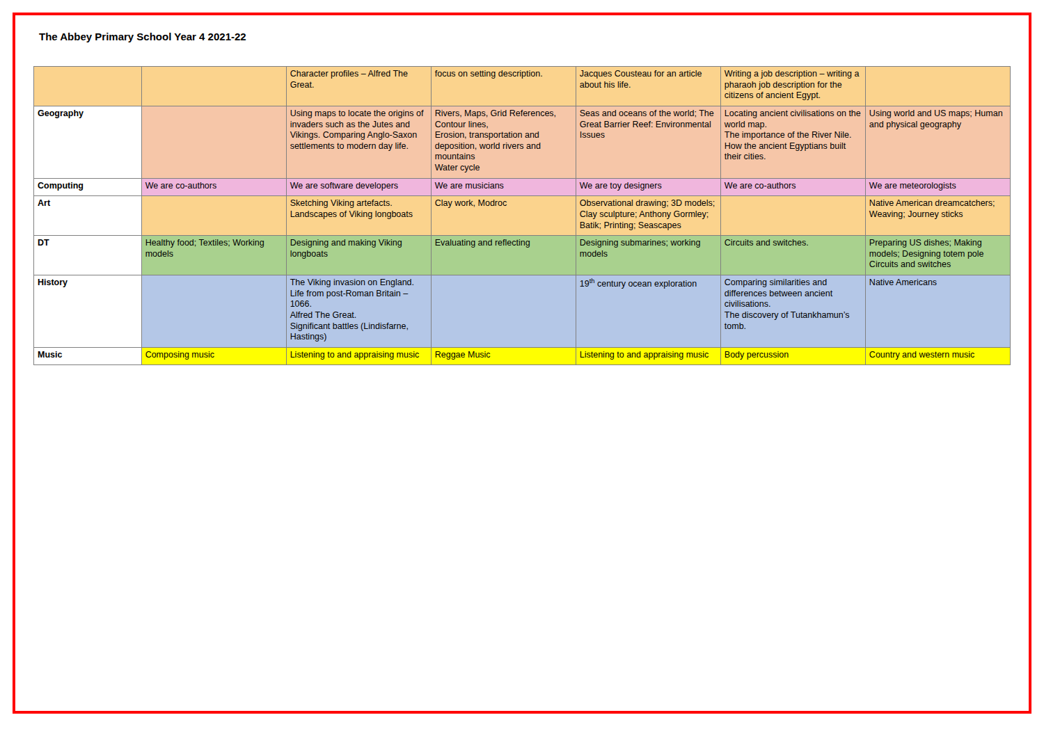The Abbey Primary School Year 4 2021-22
| | | Character profiles – Alfred The Great. | focus on setting description. | Jacques Cousteau for an article about his life. | Writing a job description – writing a pharaoh job description for the citizens of ancient Egypt. | |
| Geography | | Using maps to locate the origins of invaders such as the Jutes and Vikings. Comparing Anglo-Saxon settlements to modern day life. | Rivers, Maps, Grid References, Contour lines, Erosion, transportation and deposition, world rivers and mountains Water cycle | Seas and oceans of the world; The Great Barrier Reef: Environmental Issues | Locating ancient civilisations on the world map. The importance of the River Nile. How the ancient Egyptians built their cities. | Using world and US maps; Human and physical geography |
| Computing | We are co-authors | We are software developers | We are musicians | We are toy designers | We are co-authors | We are meteorologists |
| Art | | Sketching Viking artefacts. Landscapes of Viking longboats | Clay work, Modroc | Observational drawing; 3D models; Clay sculpture; Anthony Gormley; Batik; Printing; Seascapes | | Native American dreamcatchers; Weaving; Journey sticks |
| DT | Healthy food; Textiles; Working models | Designing and making Viking longboats | Evaluating and reflecting | Designing submarines; working models | Circuits and switches. | Preparing US dishes; Making models; Designing totem pole Circuits and switches |
| History | | The Viking invasion on England. Life from post-Roman Britain – 1066. Alfred The Great. Significant battles (Lindisfarne, Hastings) | | 19 th century ocean exploration | Comparing similarities and differences between ancient civilisations. The discovery of Tutankhamun’s tomb. | Native Americans |
| Music | Composing music | Listening to and appraising music | Reggae Music | Listening to and appraising music | Body percussion | Country and western music |